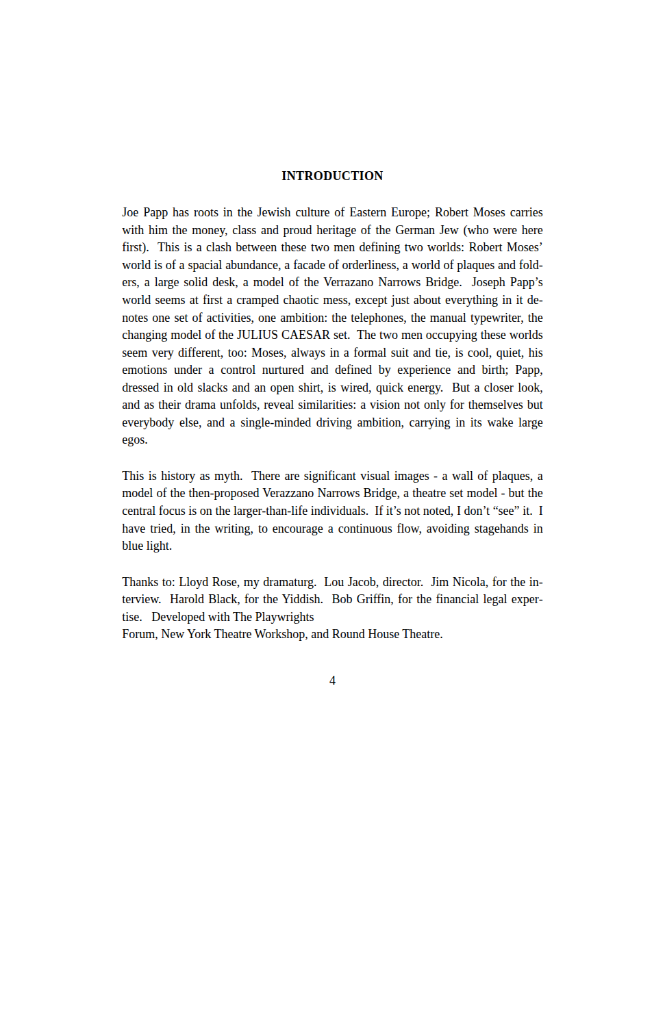INTRODUCTION
Joe Papp has roots in the Jewish culture of Eastern Europe; Robert Moses carries with him the money, class and proud heritage of the German Jew (who were here first). This is a clash between these two men defining two worlds: Robert Moses’ world is of a spacial abundance, a facade of orderliness, a world of plaques and folders, a large solid desk, a model of the Verrazano Narrows Bridge. Joseph Papp’s world seems at first a cramped chaotic mess, except just about everything in it denotes one set of activities, one ambition: the telephones, the manual typewriter, the changing model of the JULIUS CAESAR set. The two men occupying these worlds seem very different, too: Moses, always in a formal suit and tie, is cool, quiet, his emotions under a control nurtured and defined by experience and birth; Papp, dressed in old slacks and an open shirt, is wired, quick energy. But a closer look, and as their drama unfolds, reveal similarities: a vision not only for themselves but everybody else, and a single-minded driving ambition, carrying in its wake large egos.
This is history as myth. There are significant visual images - a wall of plaques, a model of the then-proposed Verazzano Narrows Bridge, a theatre set model - but the central focus is on the larger-than-life individuals. If it’s not noted, I don’t “see” it. I have tried, in the writing, to encourage a continuous flow, avoiding stagehands in blue light.
Thanks to: Lloyd Rose, my dramaturg. Lou Jacob, director. Jim Nicola, for the interview. Harold Black, for the Yiddish. Bob Griffin, for the financial legal expertise. Developed with The Playwrights
Forum, New York Theatre Workshop, and Round House Theatre.
4